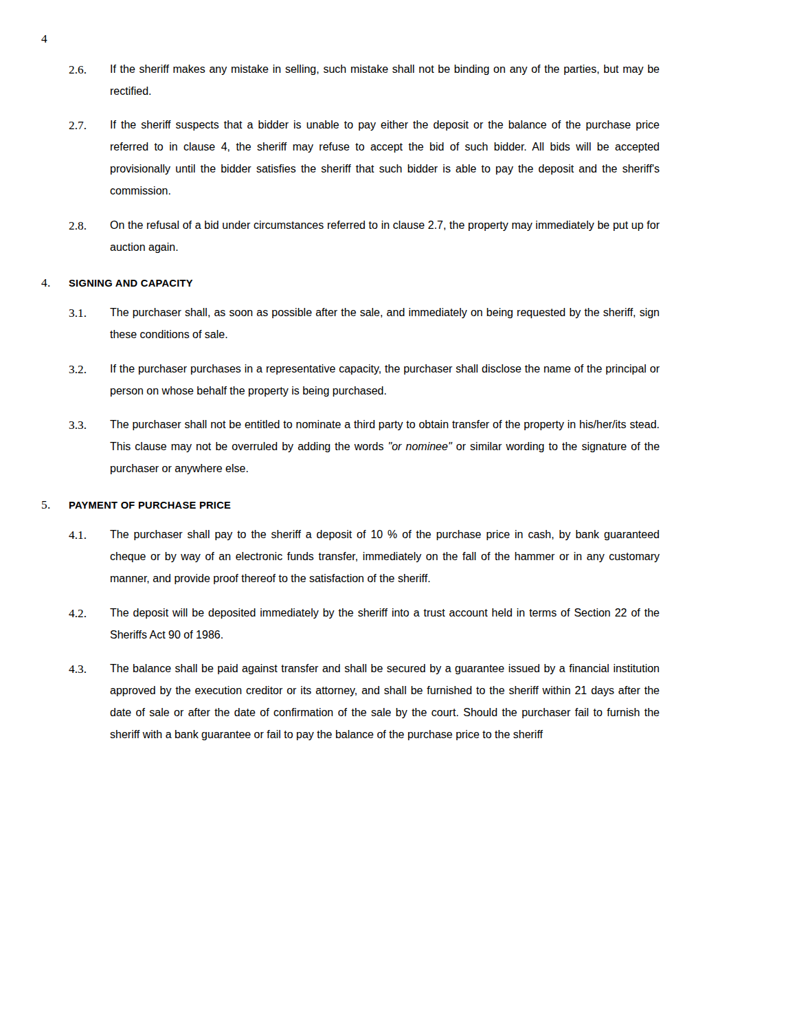4
2.6. If the sheriff makes any mistake in selling, such mistake shall not be binding on any of the parties, but may be rectified.
2.7. If the sheriff suspects that a bidder is unable to pay either the deposit or the balance of the purchase price referred to in clause 4, the sheriff may refuse to accept the bid of such bidder. All bids will be accepted provisionally until the bidder satisfies the sheriff that such bidder is able to pay the deposit and the sheriff's commission.
2.8. On the refusal of a bid under circumstances referred to in clause 2.7, the property may immediately be put up for auction again.
SIGNING AND CAPACITY
3.1. The purchaser shall, as soon as possible after the sale, and immediately on being requested by the sheriff, sign these conditions of sale.
3.2. If the purchaser purchases in a representative capacity, the purchaser shall disclose the name of the principal or person on whose behalf the property is being purchased.
3.3. The purchaser shall not be entitled to nominate a third party to obtain transfer of the property in his/her/its stead. This clause may not be overruled by adding the words "or nominee" or similar wording to the signature of the purchaser or anywhere else.
PAYMENT OF PURCHASE PRICE
4.1. The purchaser shall pay to the sheriff a deposit of 10 % of the purchase price in cash, by bank guaranteed cheque or by way of an electronic funds transfer, immediately on the fall of the hammer or in any customary manner, and provide proof thereof to the satisfaction of the sheriff.
4.2. The deposit will be deposited immediately by the sheriff into a trust account held in terms of Section 22 of the Sheriffs Act 90 of 1986.
4.3. The balance shall be paid against transfer and shall be secured by a guarantee issued by a financial institution approved by the execution creditor or its attorney, and shall be furnished to the sheriff within 21 days after the date of sale or after the date of confirmation of the sale by the court. Should the purchaser fail to furnish the sheriff with a bank guarantee or fail to pay the balance of the purchase price to the sheriff